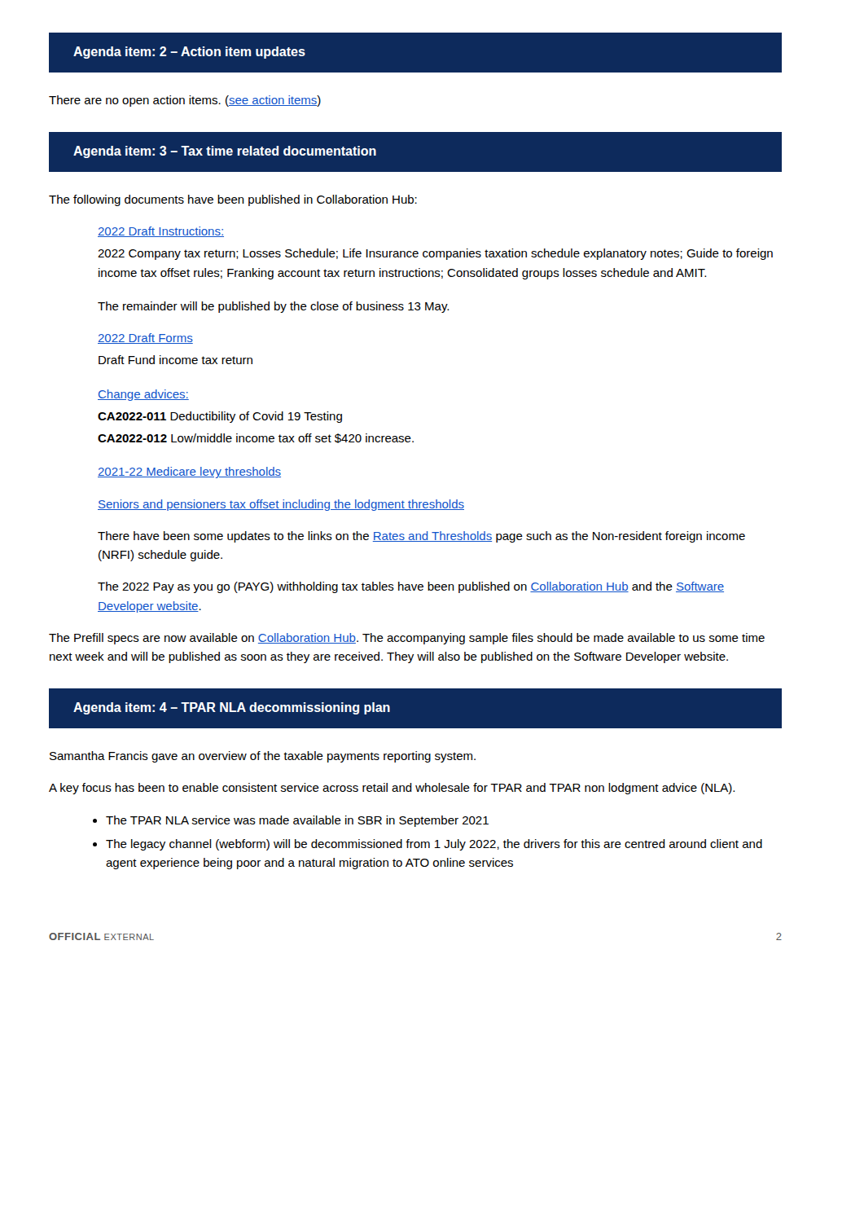Agenda item: 2 – Action item updates
There are no open action items. (see action items)
Agenda item: 3 – Tax time related documentation
The following documents have been published in Collaboration Hub:
2022 Draft Instructions:
2022 Company tax return; Losses Schedule; Life Insurance companies taxation schedule explanatory notes; Guide to foreign income tax offset rules; Franking account tax return instructions; Consolidated groups losses schedule and AMIT.
The remainder will be published by the close of business 13 May.
2022 Draft Forms
Draft Fund income tax return
Change advices:
CA2022-011 Deductibility of Covid 19 Testing
CA2022-012 Low/middle income tax off set $420 increase.
2021-22 Medicare levy thresholds
Seniors and pensioners tax offset including the lodgment thresholds
There have been some updates to the links on the Rates and Thresholds page such as the Non-resident foreign income (NRFI) schedule guide.
The 2022 Pay as you go (PAYG) withholding tax tables have been published on Collaboration Hub and the Software Developer website.
The Prefill specs are now available on Collaboration Hub. The accompanying sample files should be made available to us some time next week and will be published as soon as they are received. They will also be published on the Software Developer website.
Agenda item: 4 – TPAR NLA decommissioning plan
Samantha Francis gave an overview of the taxable payments reporting system.
A key focus has been to enable consistent service across retail and wholesale for TPAR and TPAR non lodgment advice (NLA).
The TPAR NLA service was made available in SBR in September 2021
The legacy channel (webform) will be decommissioned from 1 July 2022, the drivers for this are centred around client and agent experience being poor and a natural migration to ATO online services
OFFICIAL EXTERNAL
2